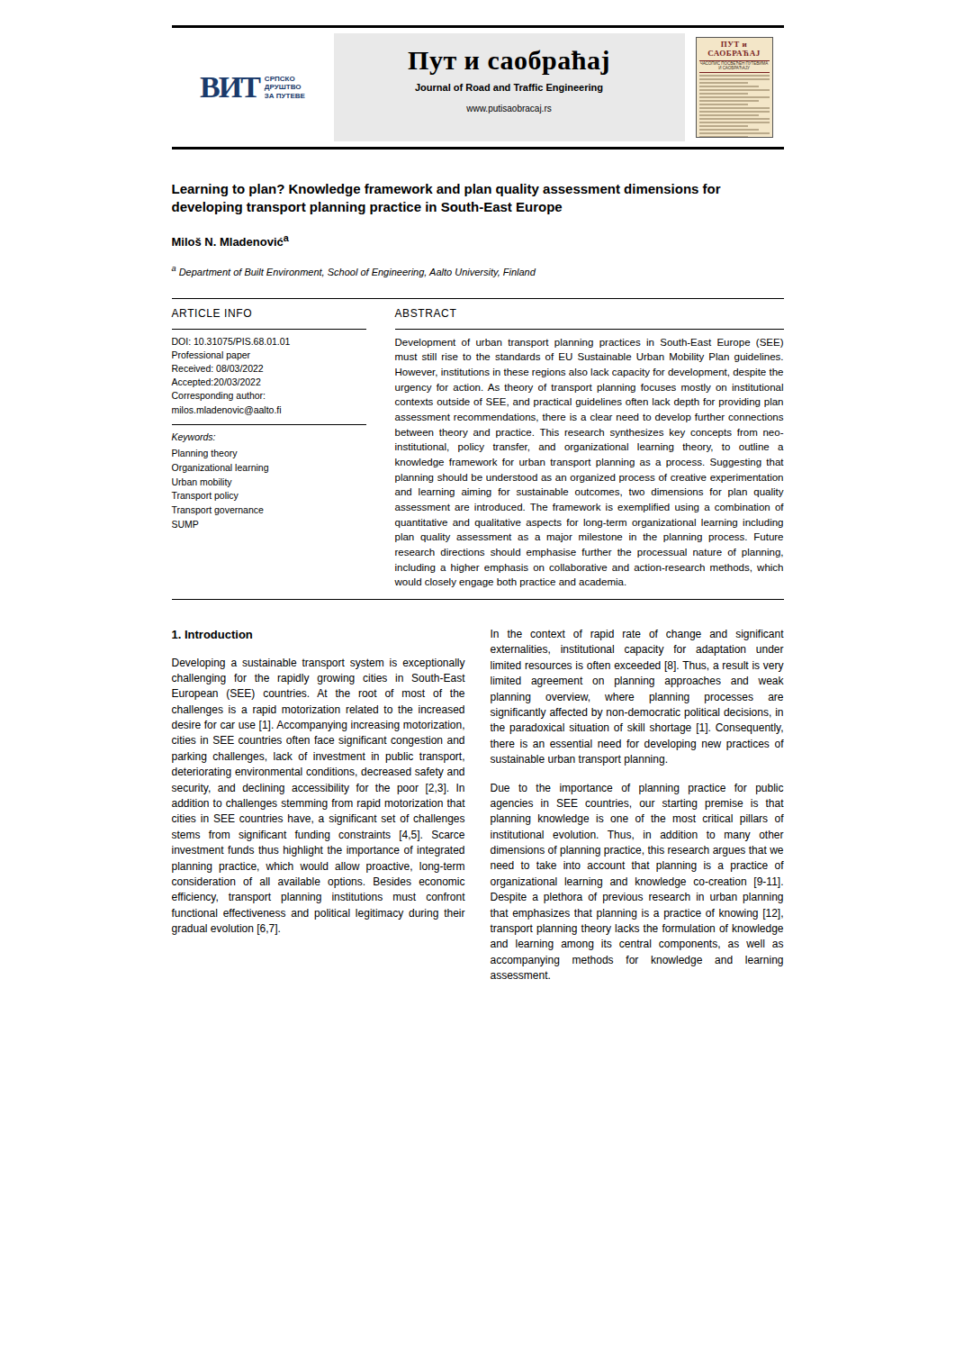ВИТ
Српско
друштво
за путеве
Пут и саобраћај
Journal of Road and Traffic Engineering
www.putisaobracaj.rs
ПУТ и
САОБРАЋАЈ
ЧАСОПИС ПОСВЕЋЕН ПУТЕВИМА И САОБРАЋАЈУ
Learning to plan? Knowledge framework and plan quality assessment dimensions for developing transport planning practice in South-East Europe
Miloš N. Mladenovića
a Department of Built Environment, School of Engineering, Aalto University, Finland
ARTICLE INFO
DOI: 10.31075/PIS.68.01.01
Professional paper
Received: 08/03/2022
Accepted:20/03/2022
Corresponding author:
milos.mladenovic@aalto.fi
Keywords:
Planning theory
Organizational learning
Urban mobility
Transport policy
Transport governance
SUMP
ABSTRACT
Development of urban transport planning practices in South-East Europe (SEE) must still rise to the standards of EU Sustainable Urban Mobility Plan guidelines. However, institutions in these regions also lack capacity for development, despite the urgency for action. As theory of transport planning focuses mostly on institutional contexts outside of SEE, and practical guidelines often lack depth for providing plan assessment recommendations, there is a clear need to develop further connections between theory and practice. This research synthesizes key concepts from neo-institutional, policy transfer, and organizational learning theory, to outline a knowledge framework for urban transport planning as a process. Suggesting that planning should be understood as an organized process of creative experimentation and learning aiming for sustainable outcomes, two dimensions for plan quality assessment are introduced. The framework is exemplified using a combination of quantitative and qualitative aspects for long-term organizational learning including plan quality assessment as a major milestone in the planning process. Future research directions should emphasise further the processual nature of planning, including a higher emphasis on collaborative and action-research methods, which would closely engage both practice and academia.
1. Introduction
Developing a sustainable transport system is exceptionally challenging for the rapidly growing cities in South-East European (SEE) countries. At the root of most of the challenges is a rapid motorization related to the increased desire for car use [1]. Accompanying increasing motorization, cities in SEE countries often face significant congestion and parking challenges, lack of investment in public transport, deteriorating environmental conditions, decreased safety and security, and declining accessibility for the poor [2,3]. In addition to challenges stemming from rapid motorization that cities in SEE countries have, a significant set of challenges stems from significant funding constraints [4,5]. Scarce investment funds thus highlight the importance of integrated planning practice, which would allow proactive, long-term consideration of all available options. Besides economic efficiency, transport planning institutions must confront functional effectiveness and political legitimacy during their gradual evolution [6,7].
In the context of rapid rate of change and significant externalities, institutional capacity for adaptation under limited resources is often exceeded [8]. Thus, a result is very limited agreement on planning approaches and weak planning overview, where planning processes are significantly affected by non-democratic political decisions, in the paradoxical situation of skill shortage [1]. Consequently, there is an essential need for developing new practices of sustainable urban transport planning.
Due to the importance of planning practice for public agencies in SEE countries, our starting premise is that planning knowledge is one of the most critical pillars of institutional evolution. Thus, in addition to many other dimensions of planning practice, this research argues that we need to take into account that planning is a practice of organizational learning and knowledge co-creation [9-11]. Despite a plethora of previous research in urban planning that emphasizes that planning is a practice of knowing [12], transport planning theory lacks the formulation of knowledge and learning among its central components, as well as accompanying methods for knowledge and learning assessment.